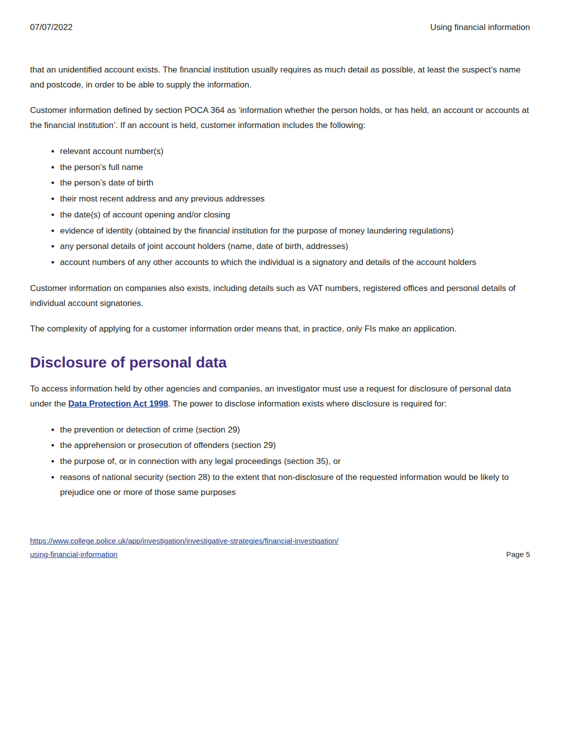07/07/2022
Using financial information
that an unidentified account exists. The financial institution usually requires as much detail as possible, at least the suspect’s name and postcode, in order to be able to supply the information.
Customer information defined by section POCA 364 as ‘information whether the person holds, or has held, an account or accounts at the financial institution’. If an account is held, customer information includes the following:
relevant account number(s)
the person’s full name
the person’s date of birth
their most recent address and any previous addresses
the date(s) of account opening and/or closing
evidence of identity (obtained by the financial institution for the purpose of money laundering regulations)
any personal details of joint account holders (name, date of birth, addresses)
account numbers of any other accounts to which the individual is a signatory and details of the account holders
Customer information on companies also exists, including details such as VAT numbers, registered offices and personal details of individual account signatories.
The complexity of applying for a customer information order means that, in practice, only FIs make an application.
Disclosure of personal data
To access information held by other agencies and companies, an investigator must use a request for disclosure of personal data under the Data Protection Act 1998. The power to disclose information exists where disclosure is required for:
the prevention or detection of crime (section 29)
the apprehension or prosecution of offenders (section 29)
the purpose of, or in connection with any legal proceedings (section 35), or
reasons of national security (section 28) to the extent that non-disclosure of the requested information would be likely to prejudice one or more of those same purposes
https://www.college.police.uk/app/investigation/investigative-strategies/financial-investigation/using-financial-information
Page 5